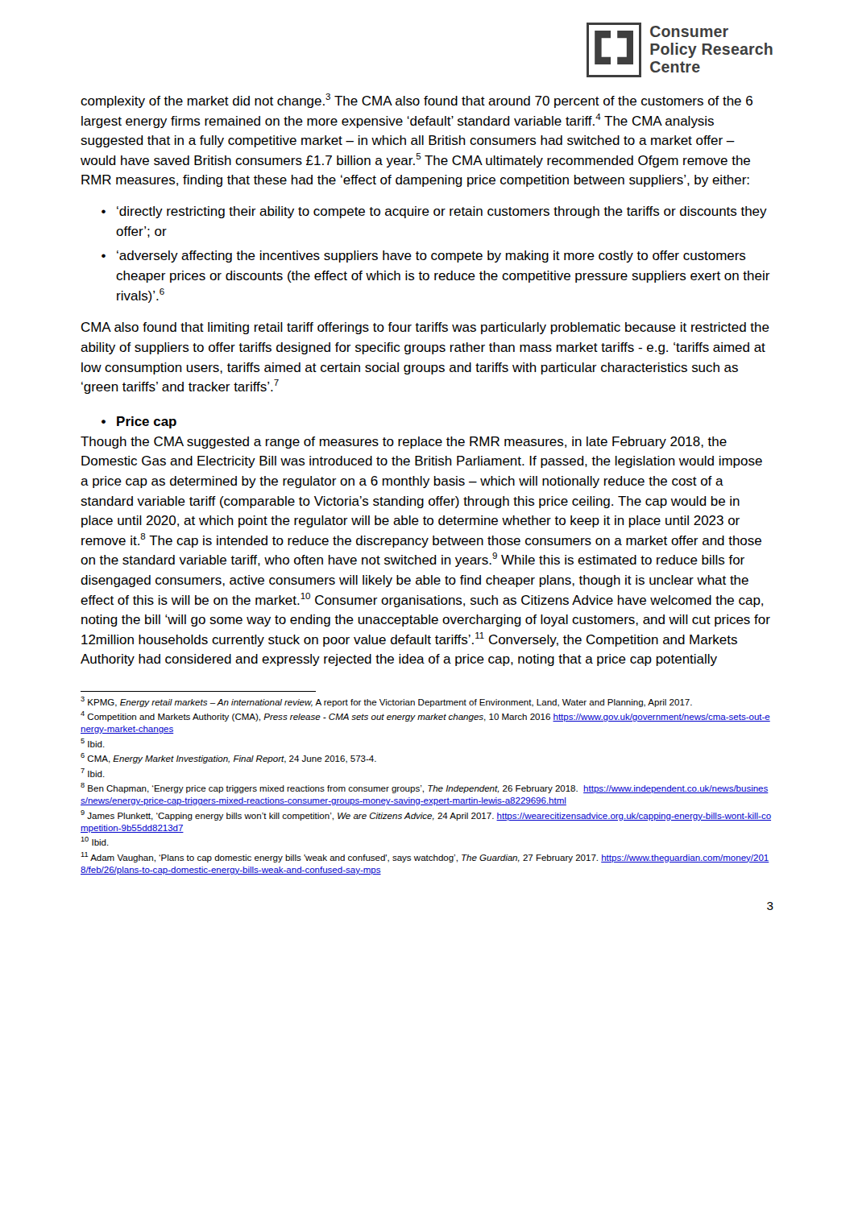Consumer
Policy Research
Centre
complexity of the market did not change.3 The CMA also found that around 70 percent of the customers of the 6 largest energy firms remained on the more expensive ‘default’ standard variable tariff.4 The CMA analysis suggested that in a fully competitive market – in which all British consumers had switched to a market offer – would have saved British consumers £1.7 billion a year.5 The CMA ultimately recommended Ofgem remove the RMR measures, finding that these had the ‘effect of dampening price competition between suppliers’, by either:
‘directly restricting their ability to compete to acquire or retain customers through the tariffs or discounts they offer’; or
‘adversely affecting the incentives suppliers have to compete by making it more costly to offer customers cheaper prices or discounts (the effect of which is to reduce the competitive pressure suppliers exert on their rivals)’.6
CMA also found that limiting retail tariff offerings to four tariffs was particularly problematic because it restricted the ability of suppliers to offer tariffs designed for specific groups rather than mass market tariffs - e.g. ‘tariffs aimed at low consumption users, tariffs aimed at certain social groups and tariffs with particular characteristics such as ‘green tariffs’ and tracker tariffs’.7
Price cap
Though the CMA suggested a range of measures to replace the RMR measures, in late February 2018, the Domestic Gas and Electricity Bill was introduced to the British Parliament. If passed, the legislation would impose a price cap as determined by the regulator on a 6 monthly basis – which will notionally reduce the cost of a standard variable tariff (comparable to Victoria’s standing offer) through this price ceiling. The cap would be in place until 2020, at which point the regulator will be able to determine whether to keep it in place until 2023 or remove it.8 The cap is intended to reduce the discrepancy between those consumers on a market offer and those on the standard variable tariff, who often have not switched in years.9 While this is estimated to reduce bills for disengaged consumers, active consumers will likely be able to find cheaper plans, though it is unclear what the effect of this is will be on the market.10 Consumer organisations, such as Citizens Advice have welcomed the cap, noting the bill ‘will go some way to ending the unacceptable overcharging of loyal customers, and will cut prices for 12million households currently stuck on poor value default tariffs’.11 Conversely, the Competition and Markets Authority had considered and expressly rejected the idea of a price cap, noting that a price cap potentially
3 KPMG, Energy retail markets – An international review, A report for the Victorian Department of Environment, Land, Water and Planning, April 2017.
4 Competition and Markets Authority (CMA), Press release - CMA sets out energy market changes, 10 March 2016 https://www.gov.uk/government/news/cma-sets-out-energy-market-changes
5 Ibid.
6 CMA, Energy Market Investigation, Final Report, 24 June 2016, 573-4.
7 Ibid.
8 Ben Chapman, ‘Energy price cap triggers mixed reactions from consumer groups’, The Independent, 26 February 2018. https://www.independent.co.uk/news/business/news/energy-price-cap-triggers-mixed-reactions-consumer-groups-money-saving-expert-martin-lewis-a8229696.html
9 James Plunkett, ‘Capping energy bills won’t kill competition’, We are Citizens Advice, 24 April 2017. https://wearecitizensadvice.org.uk/capping-energy-bills-wont-kill-competition-9b55dd8213d7
10 Ibid.
11 Adam Vaughan, ‘Plans to cap domestic energy bills 'weak and confused', says watchdog’, The Guardian, 27 February 2017. https://www.theguardian.com/money/2018/feb/26/plans-to-cap-domestic-energy-bills-weak-and-confused-say-mps
3